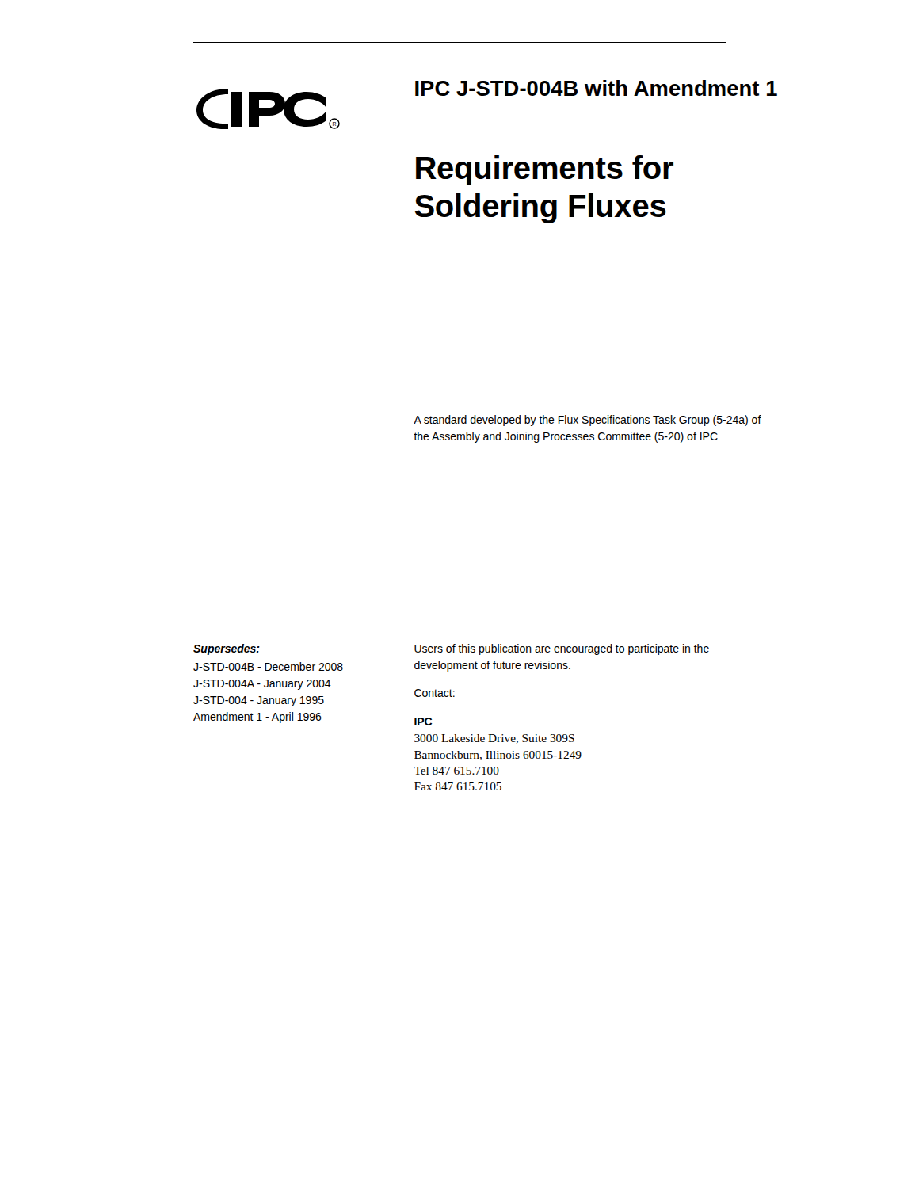IPC R
IPC J-STD-004B with Amendment 1
Requirements for
Soldering Fluxes
A standard developed by the Flux Specifications Task Group (5-24a) of the Assembly and Joining Processes Committee (5-20) of IPC
Supersedes: J-STD-004B - December 2008
J-STD-004A - January 2004
J-STD-004 - January 1995
Amendment 1 - April 1996
Users of this publication are encouraged to participate in the development of future revisions.
Contact:
IPC
3000 Lakeside Drive, Suite 309S Bannockburn, Illinois 60015-1249 Tel 847 615.7100 Fax 847 615.7105